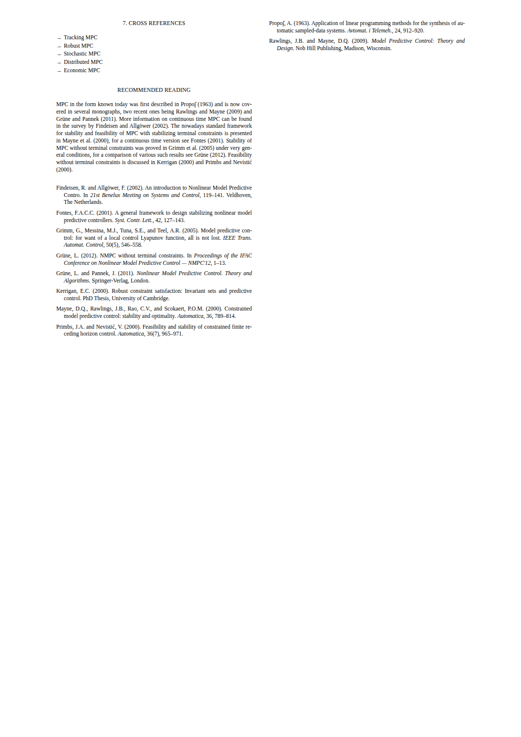7. CROSS REFERENCES
→Tracking MPC
→Robust MPC
→Stochastic MPC
→Distributed MPC
→Economic MPC
RECOMMENDED READING
MPC in the form known today was first described in Propoį̆ (1963) and is now covered in several monographs, two recent ones being Rawlings and Mayne (2009) and Grüne and Pannek (2011). More information on continuous time MPC can be found in the survey by Findeisen and Allgöwer (2002). The nowadays standard framework for stability and feasibility of MPC with stabilizing terminal constraints is presented in Mayne et al. (2000), for a continuous time version see Fontes (2001). Stability of MPC without terminal constraints was proved in Grimm et al. (2005) under very general conditions, for a comparison of various such results see Grüne (2012). Feasibility without terminal constraints is discussed in Kerrigan (2000) and Primbs and Nevistić (2000).
Findeisen, R. and Allgöwer, F. (2002). An introduction to Nonlinear Model Predictive Contro. In 21st Benelux Meeting on Systems and Control, 119–141. Veldhoven, The Netherlands.
Fontes, F.A.C.C. (2001). A general framework to design stabilizing nonlinear model predictive controllers. Syst. Contr. Lett., 42, 127–143.
Grimm, G., Messina, M.J., Tuna, S.E., and Teel, A.R. (2005). Model predictive control: for want of a local control Lyapunov function, all is not lost. IEEE Trans. Automat. Control, 50(5), 546–558.
Grüne, L. (2012). NMPC without terminal constraints. In Proceedings of the IFAC Conference on Nonlinear Model Predictive Control — NMPC'12, 1–13.
Grüne, L. and Pannek, J. (2011). Nonlinear Model Predictive Control. Theory and Algorithms. Springer-Verlag, London.
Kerrigan, E.C. (2000). Robust constraint satisfaction: Invariant sets and predictive control. PhD Thesis, University of Cambridge.
Mayne, D.Q., Rawlings, J.B., Rao, C.V., and Scokaert, P.O.M. (2000). Constrained model predictive control: stability and optimality. Automatica, 36, 789–814.
Primbs, J.A. and Nevistić, V. (2000). Feasibility and stability of constrained finite receding horizon control. Automatica, 36(7), 965–971.
Propoį̆, A. (1963). Application of linear programming methods for the synthesis of automatic sampled-data systems. Avtomat. i Telemeh., 24, 912–920.
Rawlings, J.B. and Mayne, D.Q. (2009). Model Predictive Control: Theory and Design. Nob Hill Publishing, Madison, Wisconsin.